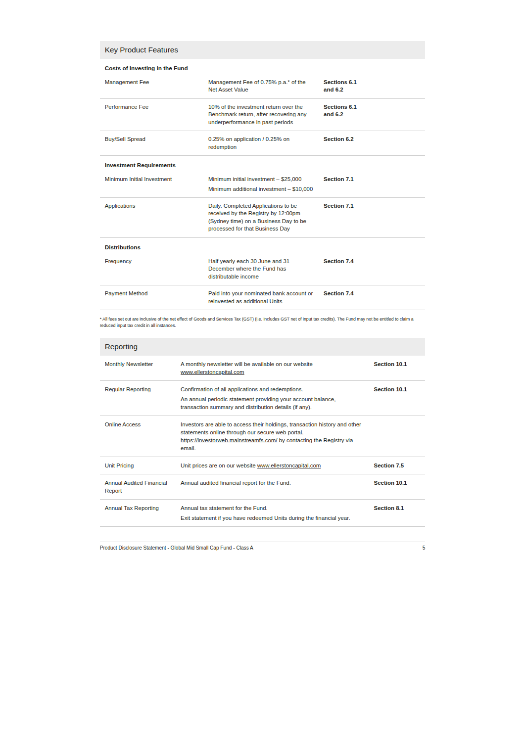Key Product Features
| Costs of Investing in the Fund |
| Management Fee | Management Fee of 0.75% p.a.* of the Net Asset Value | Sections 6.1 and 6.2 |
| Performance Fee | 10% of the investment return over the Benchmark return, after recovering any underperformance in past periods | Sections 6.1 and 6.2 |
| Buy/Sell Spread | 0.25% on application / 0.25% on redemption | Section 6.2 |
| Investment Requirements |
| Minimum Initial Investment | Minimum initial investment – $25,000 Minimum additional investment – $10,000 | Section 7.1 |
| Applications | Daily. Completed Applications to be received by the Registry by 12:00pm (Sydney time) on a Business Day to be processed for that Business Day | Section 7.1 |
| Distributions |
| Frequency | Half yearly each 30 June and 31 December where the Fund has distributable income | Section 7.4 |
| Payment Method | Paid into your nominated bank account or reinvested as additional Units | Section 7.4 |
* All fees set out are inclusive of the net effect of Goods and Services Tax (GST) (i.e. includes GST net of input tax credits). The Fund may not be entitled to claim a reduced input tax credit in all instances.
Reporting
| Monthly Newsletter | A monthly newsletter will be available on our website www.ellerstoncapital.com | Section 10.1 |
| Regular Reporting | Confirmation of all applications and redemptions. An annual periodic statement providing your account balance, transaction summary and distribution details (if any). | Section 10.1 |
| Online Access | Investors are able to access their holdings, transaction history and other statements online through our secure web portal. https://investorweb.mainstreamfs.com/ by contacting the Registry via email. | |
| Unit Pricing | Unit prices are on our website www.ellerstoncapital.com | Section 7.5 |
| Annual Audited Financial Report | Annual audited financial report for the Fund. | Section 10.1 |
| Annual Tax Reporting | Annual tax statement for the Fund. Exit statement if you have redeemed Units during the financial year. | Section 8.1 |
Product Disclosure Statement - Global Mid Small Cap Fund - Class A 5